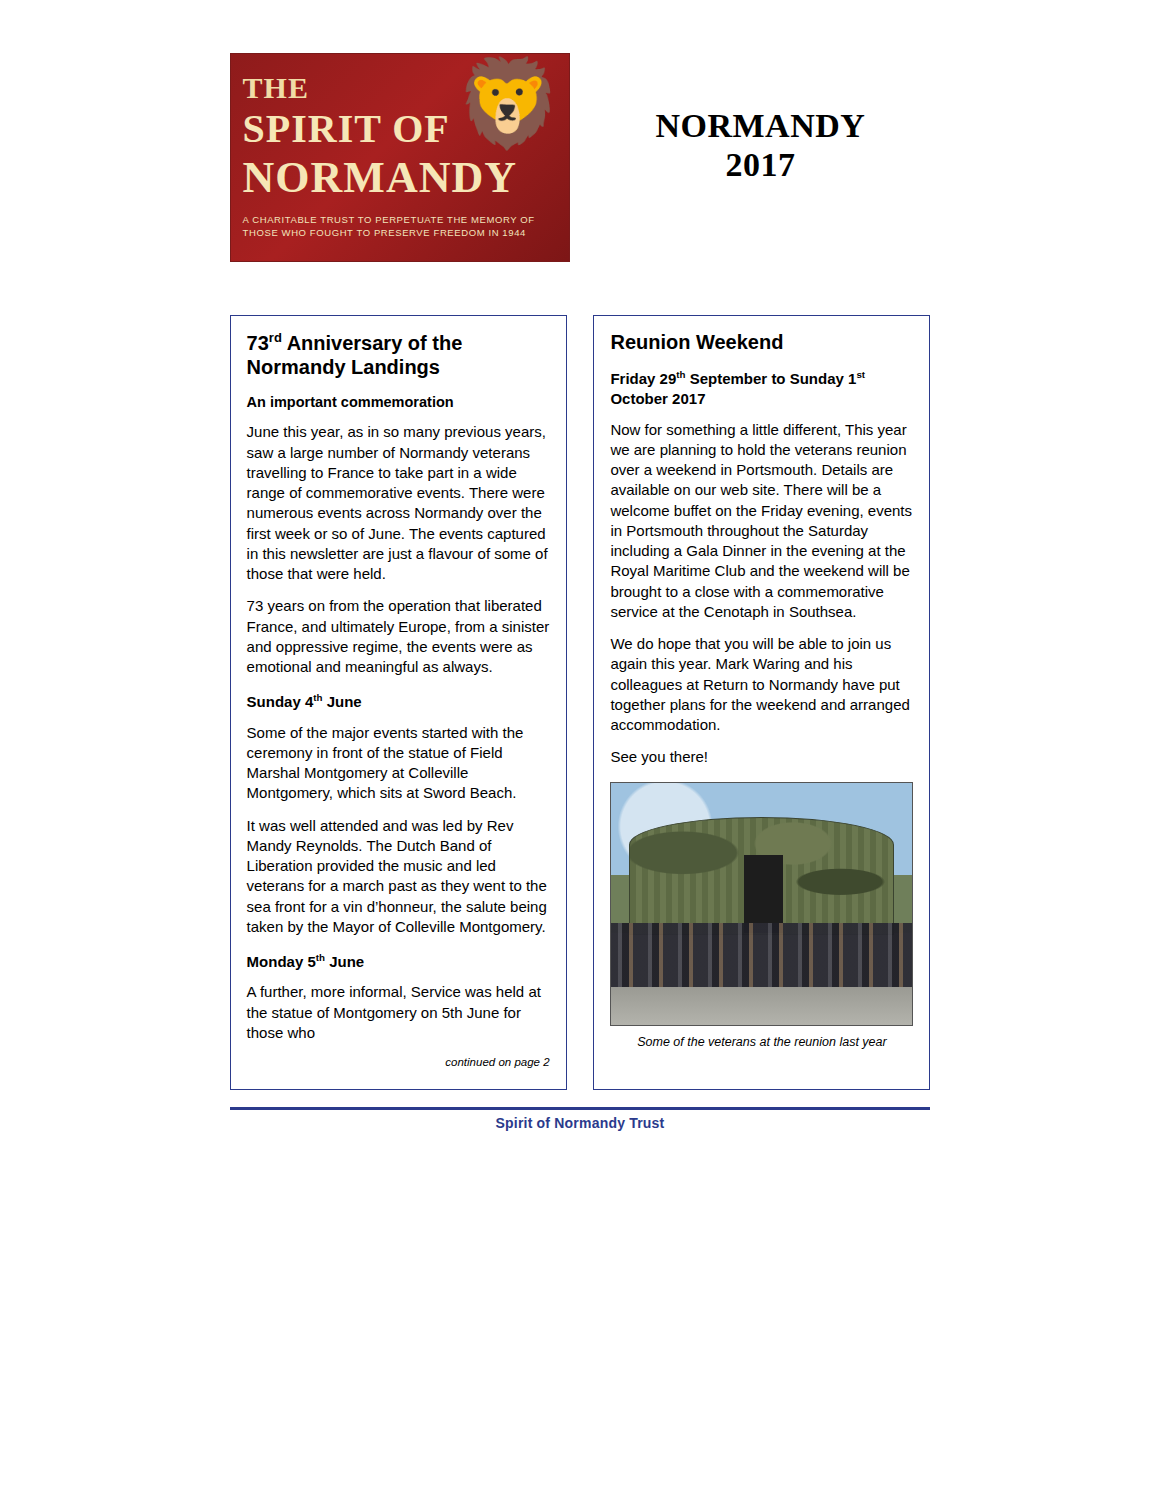🦁
THE
SPIRIT OF
NORMANDY
A charitable trust to perpetuate the memory of those who fought to preserve freedom in 1944
NORMANDY
2017
73rd Anniversary of the Normandy Landings
An important commemoration
June this year, as in so many previous years, saw a large number of Normandy veterans travelling to France to take part in a wide range of commemorative events. There were numerous events across Normandy over the first week or so of June. The events captured in this newsletter are just a flavour of some of those that were held.
73 years on from the operation that liberated France, and ultimately Europe, from a sinister and oppressive regime, the events were as emotional and meaningful as always.
Sunday 4th June
Some of the major events started with the ceremony in front of the statue of Field Marshal Montgomery at Colleville Montgomery, which sits at Sword Beach.
It was well attended and was led by Rev Mandy Reynolds. The Dutch Band of Liberation provided the music and led veterans for a march past as they went to the sea front for a vin d’honneur, the salute being taken by the Mayor of Colleville Montgomery.
Monday 5th June
A further, more informal, Service was held at the statue of Montgomery on 5th June for those who
continued on page 2
Reunion Weekend
Friday 29th September to Sunday 1st October 2017
Now for something a little different, This year we are planning to hold the veterans reunion over a weekend in Portsmouth. Details are available on our web site. There will be a welcome buffet on the Friday evening, events in Portsmouth throughout the Saturday including a Gala Dinner in the evening at the Royal Maritime Club and the weekend will be brought to a close with a commemorative service at the Cenotaph in Southsea.
We do hope that you will be able to join us again this year. Mark Waring and his colleagues at Return to Normandy have put together plans for the weekend and arranged accommodation.
See you there!
Some of the veterans at the reunion last year
Spirit of Normandy Trust